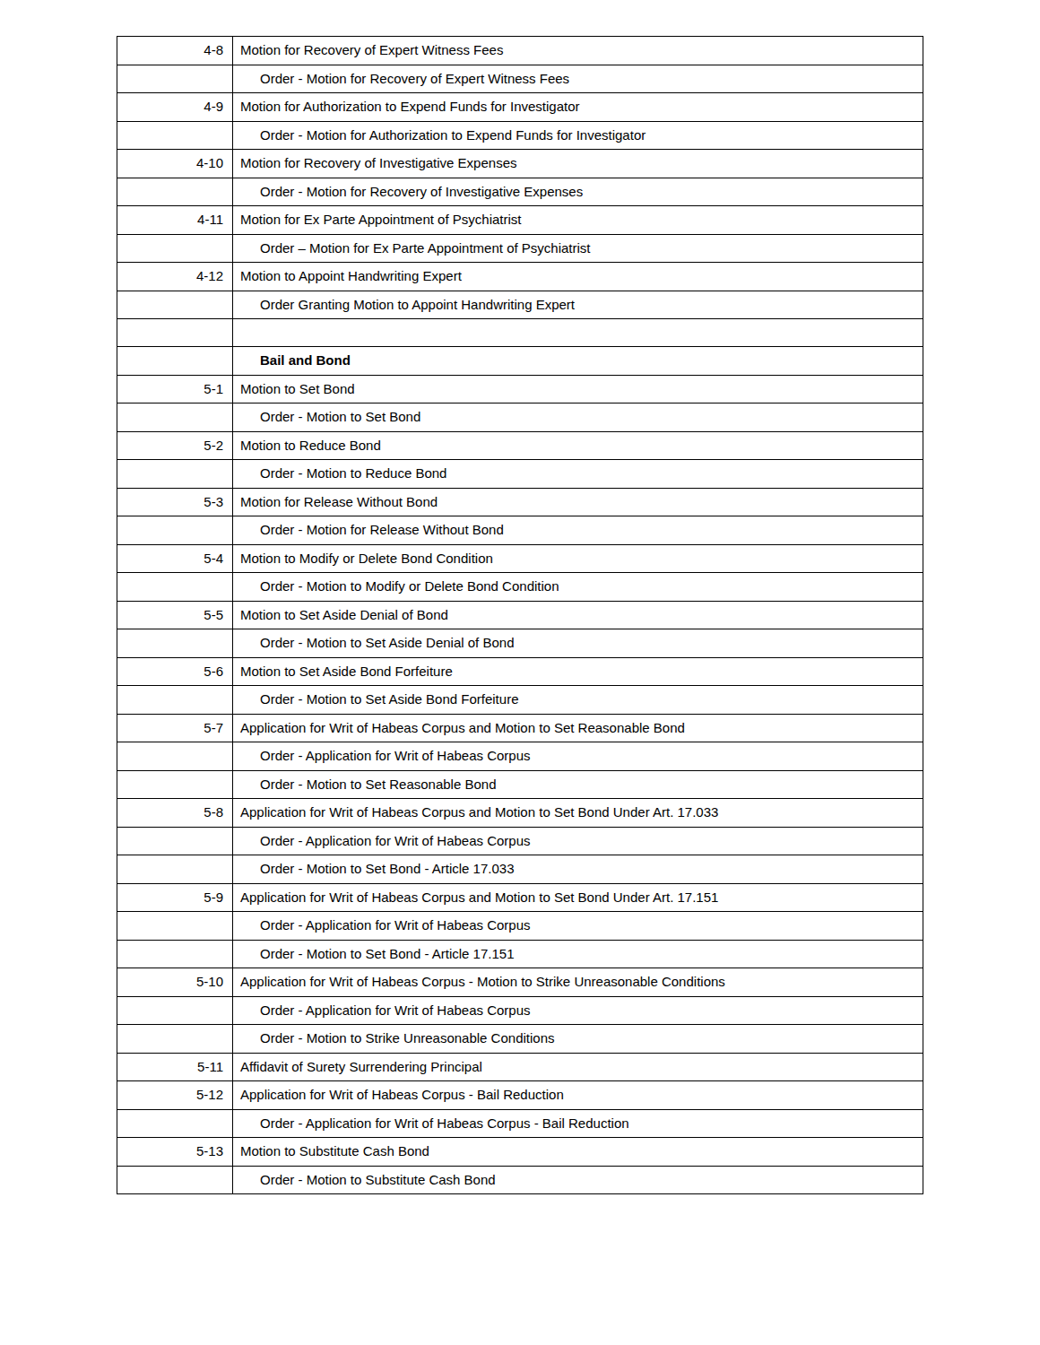| 4-8 | Motion for Recovery of Expert Witness Fees |
| | Order - Motion for Recovery of Expert Witness Fees |
| 4-9 | Motion for Authorization to Expend Funds for Investigator |
| | Order - Motion for Authorization to Expend Funds for Investigator |
| 4-10 | Motion for Recovery of Investigative Expenses |
| | Order - Motion for Recovery of Investigative Expenses |
| 4-11 | Motion for Ex Parte Appointment of Psychiatrist |
| | Order – Motion for Ex Parte Appointment of Psychiatrist |
| 4-12 | Motion to Appoint Handwriting Expert |
| | Order Granting Motion to Appoint Handwriting Expert |
| | Bail and Bond |
| 5-1 | Motion to Set Bond |
| | Order - Motion to Set Bond |
| 5-2 | Motion to Reduce Bond |
| | Order - Motion to Reduce Bond |
| 5-3 | Motion for Release Without Bond |
| | Order - Motion for Release Without Bond |
| 5-4 | Motion to Modify or Delete Bond Condition |
| | Order - Motion to Modify or Delete Bond Condition |
| 5-5 | Motion to Set Aside Denial of Bond |
| | Order - Motion to Set Aside Denial of Bond |
| 5-6 | Motion to Set Aside Bond Forfeiture |
| | Order - Motion to Set Aside Bond Forfeiture |
| 5-7 | Application for Writ of Habeas Corpus and Motion to Set Reasonable Bond |
| | Order - Application for Writ of Habeas Corpus |
| | Order - Motion to Set Reasonable Bond |
| 5-8 | Application for Writ of Habeas Corpus and Motion to Set Bond Under Art. 17.033 |
| | Order - Application for Writ of Habeas Corpus |
| | Order - Motion to Set Bond - Article 17.033 |
| 5-9 | Application for Writ of Habeas Corpus and Motion to Set Bond Under Art. 17.151 |
| | Order - Application for Writ of Habeas Corpus |
| | Order - Motion to Set Bond - Article 17.151 |
| 5-10 | Application for Writ of Habeas Corpus - Motion to Strike Unreasonable Conditions |
| | Order - Application for Writ of Habeas Corpus |
| | Order - Motion to Strike Unreasonable Conditions |
| 5-11 | Affidavit of Surety Surrendering Principal |
| 5-12 | Application for Writ of Habeas Corpus - Bail Reduction |
| | Order - Application for Writ of Habeas Corpus - Bail Reduction |
| 5-13 | Motion to Substitute Cash Bond |
| | Order - Motion to Substitute Cash Bond |